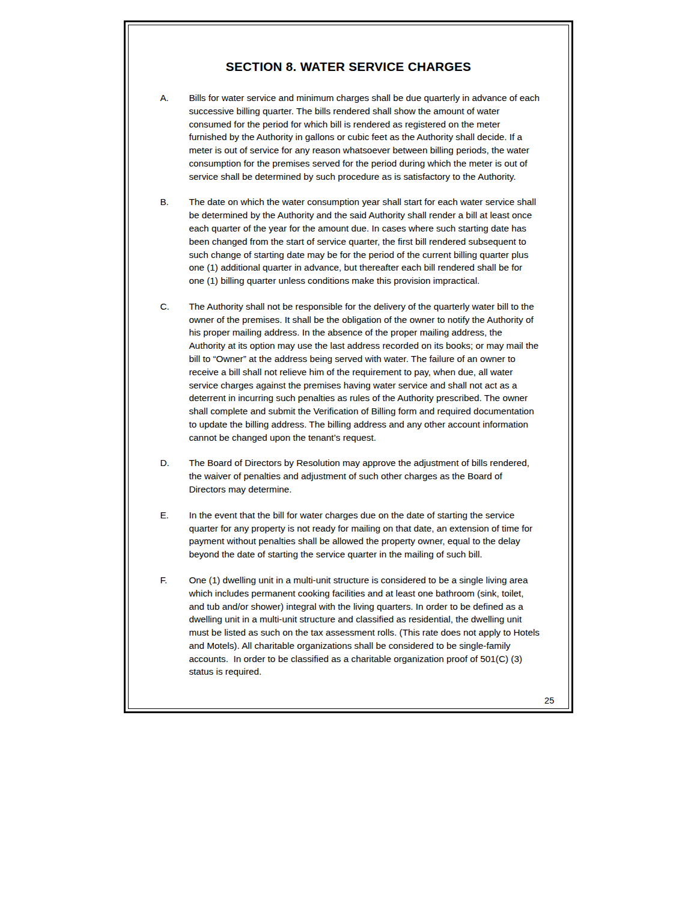SECTION 8. WATER SERVICE CHARGES
A. Bills for water service and minimum charges shall be due quarterly in advance of each successive billing quarter. The bills rendered shall show the amount of water consumed for the period for which bill is rendered as registered on the meter furnished by the Authority in gallons or cubic feet as the Authority shall decide. If a meter is out of service for any reason whatsoever between billing periods, the water consumption for the premises served for the period during which the meter is out of service shall be determined by such procedure as is satisfactory to the Authority.
B. The date on which the water consumption year shall start for each water service shall be determined by the Authority and the said Authority shall render a bill at least once each quarter of the year for the amount due. In cases where such starting date has been changed from the start of service quarter, the first bill rendered subsequent to such change of starting date may be for the period of the current billing quarter plus one (1) additional quarter in advance, but thereafter each bill rendered shall be for one (1) billing quarter unless conditions make this provision impractical.
C. The Authority shall not be responsible for the delivery of the quarterly water bill to the owner of the premises. It shall be the obligation of the owner to notify the Authority of his proper mailing address. In the absence of the proper mailing address, the Authority at its option may use the last address recorded on its books; or may mail the bill to “Owner” at the address being served with water. The failure of an owner to receive a bill shall not relieve him of the requirement to pay, when due, all water service charges against the premises having water service and shall not act as a deterrent in incurring such penalties as rules of the Authority prescribed. The owner shall complete and submit the Verification of Billing form and required documentation to update the billing address. The billing address and any other account information cannot be changed upon the tenant’s request.
D. The Board of Directors by Resolution may approve the adjustment of bills rendered, the waiver of penalties and adjustment of such other charges as the Board of Directors may determine.
E. In the event that the bill for water charges due on the date of starting the service quarter for any property is not ready for mailing on that date, an extension of time for payment without penalties shall be allowed the property owner, equal to the delay beyond the date of starting the service quarter in the mailing of such bill.
F. One (1) dwelling unit in a multi-unit structure is considered to be a single living area which includes permanent cooking facilities and at least one bathroom (sink, toilet, and tub and/or shower) integral with the living quarters. In order to be defined as a dwelling unit in a multi-unit structure and classified as residential, the dwelling unit must be listed as such on the tax assessment rolls. (This rate does not apply to Hotels and Motels). All charitable organizations shall be considered to be single-family accounts. In order to be classified as a charitable organization proof of 501(C) (3) status is required.
25